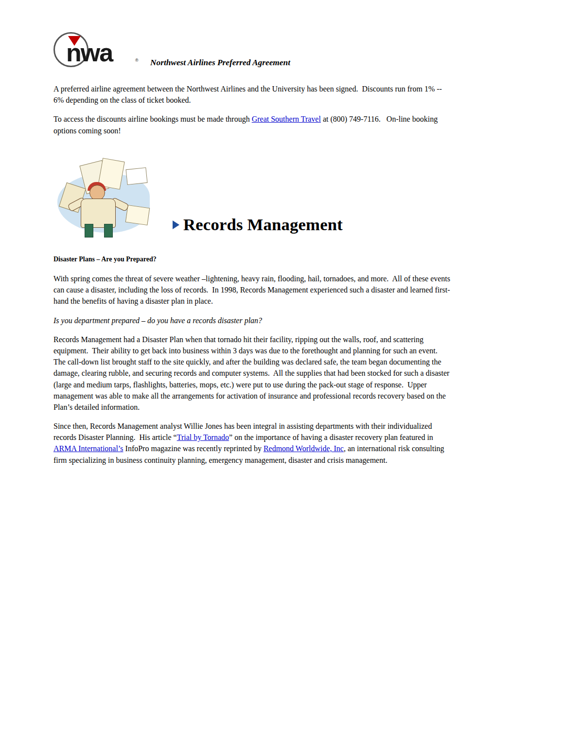nwa
®
Northwest Airlines Preferred Agreement
A preferred airline agreement between the Northwest Airlines and the University has been signed. Discounts run from 1% -- 6% depending on the class of ticket booked.
To access the discounts airline bookings must be made through Great Southern Travel at (800) 749-7116. On-line booking options coming soon!
Records Management
Disaster Plans – Are you Prepared?
With spring comes the threat of severe weather –lightening, heavy rain, flooding, hail, tornadoes, and more. All of these events can cause a disaster, including the loss of records. In 1998, Records Management experienced such a disaster and learned first-hand the benefits of having a disaster plan in place.
Is you department prepared – do you have a records disaster plan?
Records Management had a Disaster Plan when that tornado hit their facility, ripping out the walls, roof, and scattering equipment. Their ability to get back into business within 3 days was due to the forethought and planning for such an event. The call-down list brought staff to the site quickly, and after the building was declared safe, the team began documenting the damage, clearing rubble, and securing records and computer systems. All the supplies that had been stocked for such a disaster (large and medium tarps, flashlights, batteries, mops, etc.) were put to use during the pack-out stage of response. Upper management was able to make all the arrangements for activation of insurance and professional records recovery based on the Plan’s detailed information.
Since then, Records Management analyst Willie Jones has been integral in assisting departments with their individualized records Disaster Planning. His article “Trial by Tornado” on the importance of having a disaster recovery plan featured in ARMA International’s InfoPro magazine was recently reprinted by Redmond Worldwide, Inc, an international risk consulting firm specializing in business continuity planning, emergency management, disaster and crisis management.